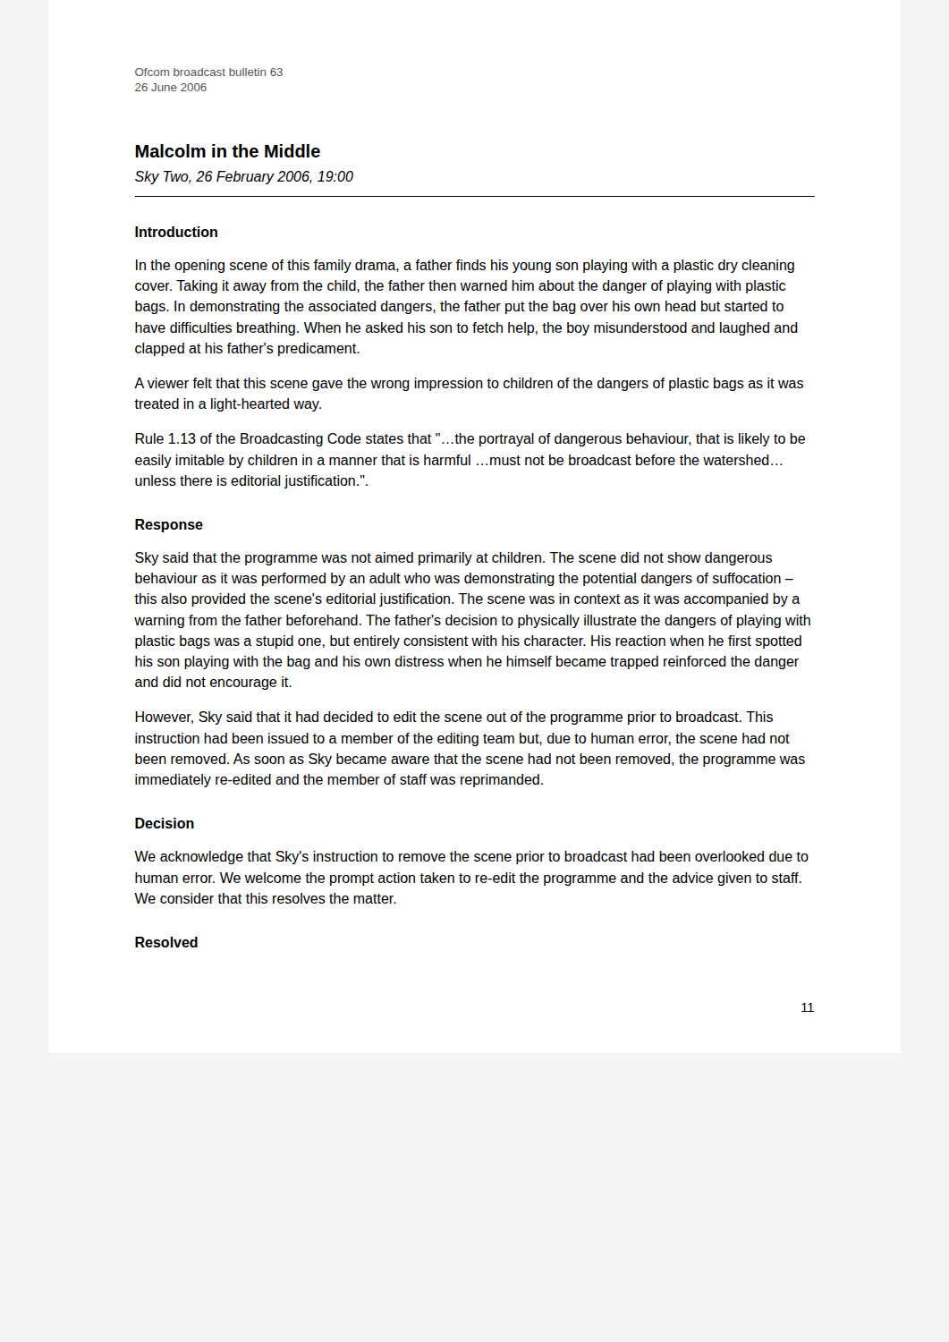Ofcom broadcast bulletin 63
26 June 2006
Malcolm in the Middle
Sky Two, 26 February 2006, 19:00
Introduction
In the opening scene of this family drama, a father finds his young son playing with a plastic dry cleaning cover. Taking it away from the child, the father then warned him about the danger of playing with plastic bags. In demonstrating the associated dangers, the father put the bag over his own head but started to have difficulties breathing. When he asked his son to fetch help, the boy misunderstood and laughed and clapped at his father's predicament.
A viewer felt that this scene gave the wrong impression to children of the dangers of plastic bags as it was treated in a light-hearted way.
Rule 1.13 of the Broadcasting Code states that "…the portrayal of dangerous behaviour, that is likely to be easily imitable by children in a manner that is harmful …must not be broadcast before the watershed…unless there is editorial justification.".
Response
Sky said that the programme was not aimed primarily at children. The scene did not show dangerous behaviour as it was performed by an adult who was demonstrating the potential dangers of suffocation – this also provided the scene's editorial justification. The scene was in context as it was accompanied by a warning from the father beforehand. The father's decision to physically illustrate the dangers of playing with plastic bags was a stupid one, but entirely consistent with his character. His reaction when he first spotted his son playing with the bag and his own distress when he himself became trapped reinforced the danger and did not encourage it.
However, Sky said that it had decided to edit the scene out of the programme prior to broadcast. This instruction had been issued to a member of the editing team but, due to human error, the scene had not been removed. As soon as Sky became aware that the scene had not been removed, the programme was immediately re-edited and the member of staff was reprimanded.
Decision
We acknowledge that Sky's instruction to remove the scene prior to broadcast had been overlooked due to human error. We welcome the prompt action taken to re-edit the programme and the advice given to staff. We consider that this resolves the matter.
Resolved
11